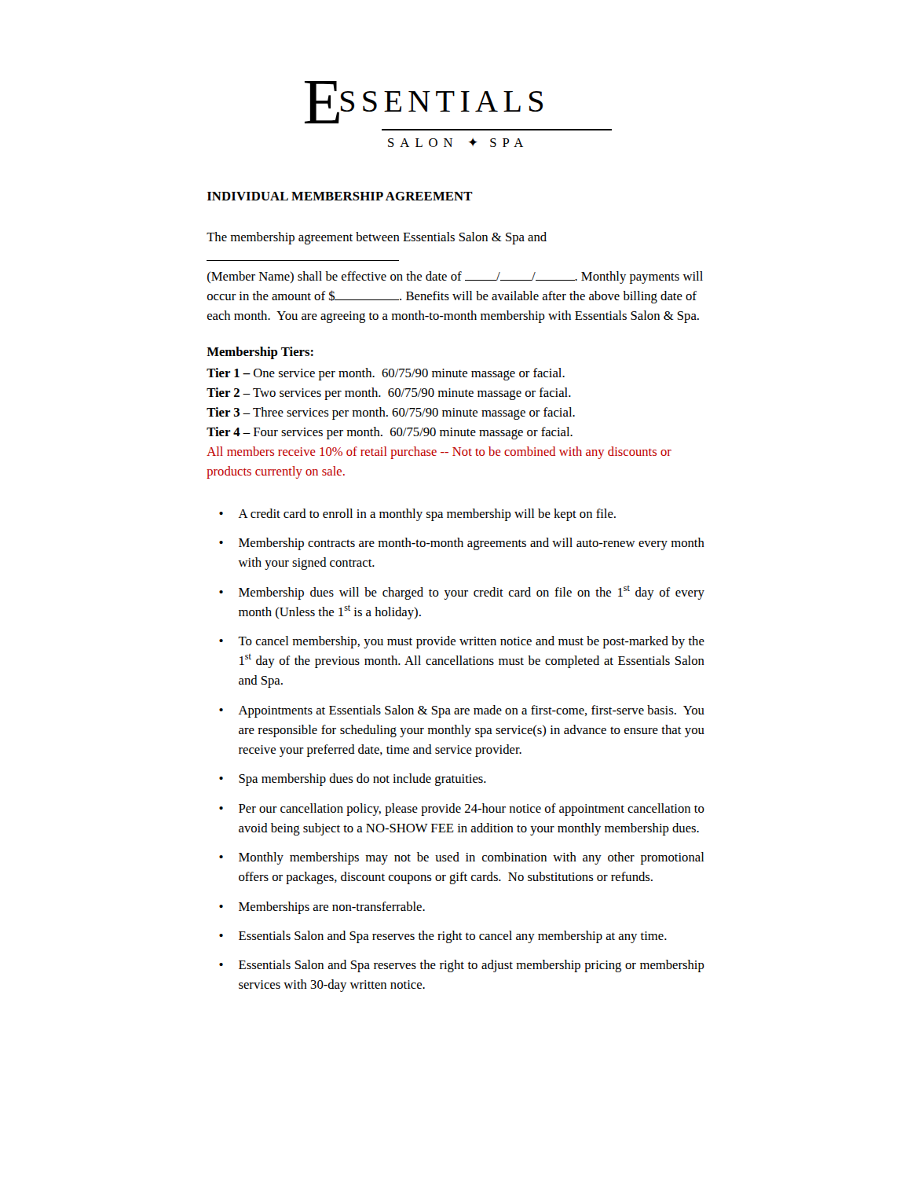ESSENTIALS
SALON ✦ SPA
INDIVIDUAL MEMBERSHIP AGREEMENT
The membership agreement between Essentials Salon & Spa and
(Member Name) shall be effective on the date of / / . Monthly payments will occur in the amount of $ . Benefits will be available after the above billing date of each month. You are agreeing to a month-to-month membership with Essentials Salon & Spa.
Membership Tiers:
Tier 1 – One service per month. 60/75/90 minute massage or facial.
Tier 2 – Two services per month. 60/75/90 minute massage or facial.
Tier 3 – Three services per month. 60/75/90 minute massage or facial.
Tier 4 – Four services per month. 60/75/90 minute massage or facial.
All members receive 10% of retail purchase -- Not to be combined with any discounts or products currently on sale.
A credit card to enroll in a monthly spa membership will be kept on file.
Membership contracts are month-to-month agreements and will auto-renew every month with your signed contract.
Membership dues will be charged to your credit card on file on the 1st day of every month (Unless the 1st is a holiday).
To cancel membership, you must provide written notice and must be post-marked by the 1st day of the previous month. All cancellations must be completed at Essentials Salon and Spa.
Appointments at Essentials Salon & Spa are made on a first-come, first-serve basis. You are responsible for scheduling your monthly spa service(s) in advance to ensure that you receive your preferred date, time and service provider.
Spa membership dues do not include gratuities.
Per our cancellation policy, please provide 24-hour notice of appointment cancellation to avoid being subject to a NO-SHOW FEE in addition to your monthly membership dues.
Monthly memberships may not be used in combination with any other promotional offers or packages, discount coupons or gift cards. No substitutions or refunds.
Memberships are non-transferrable.
Essentials Salon and Spa reserves the right to cancel any membership at any time.
Essentials Salon and Spa reserves the right to adjust membership pricing or membership services with 30-day written notice.